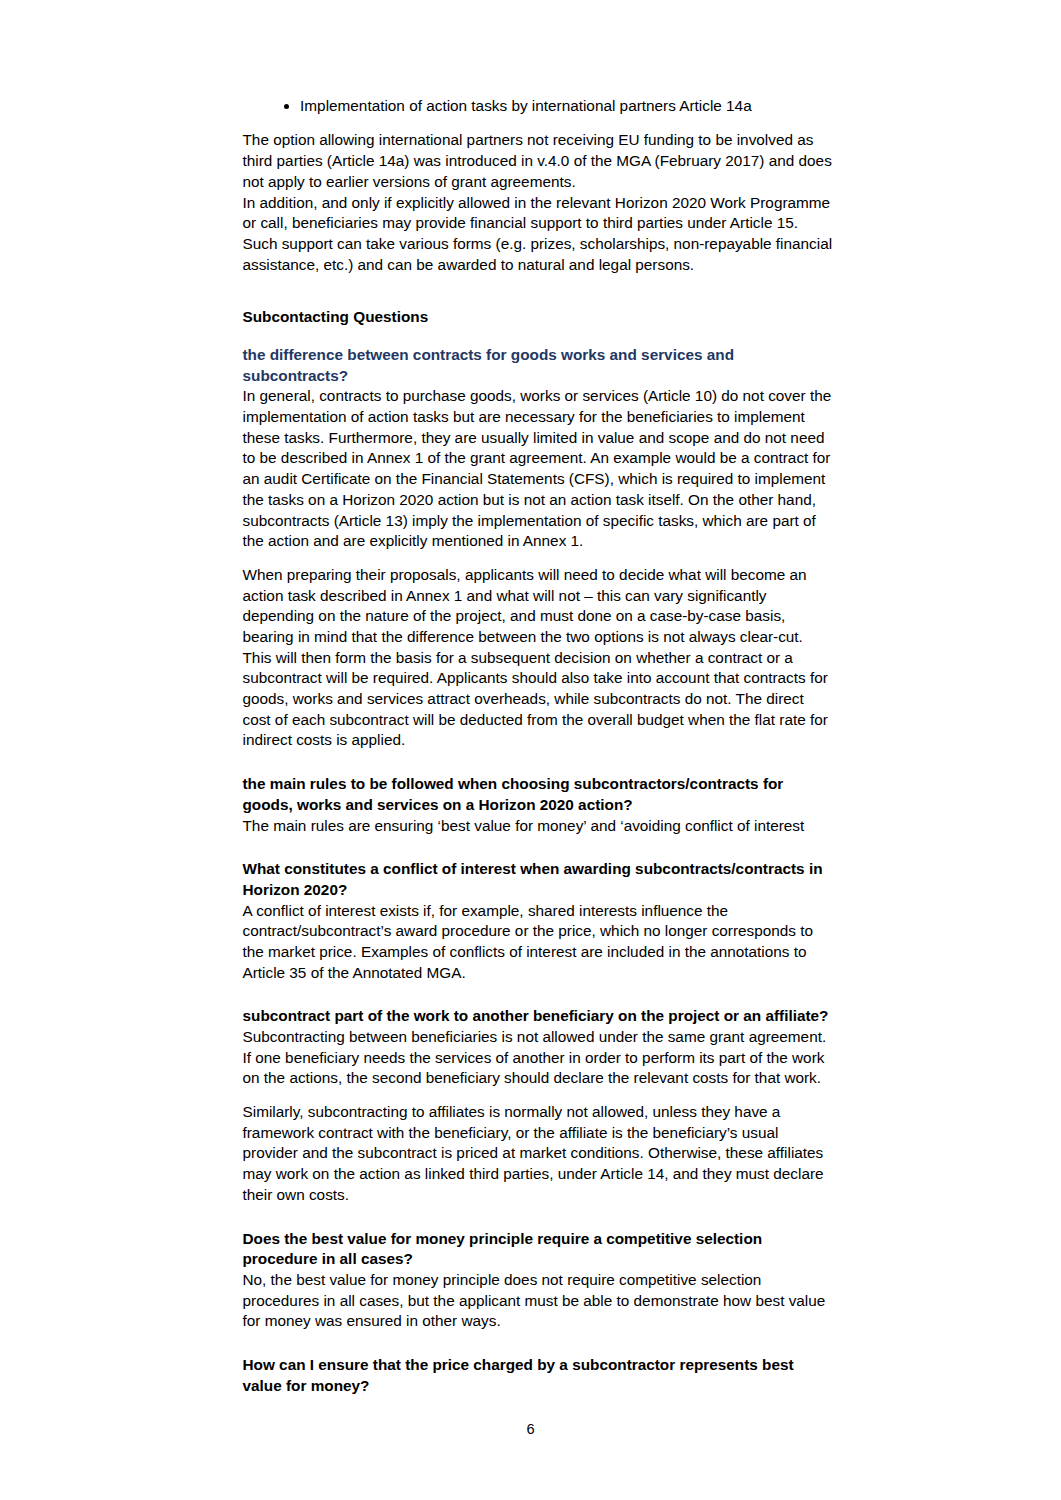Implementation of action tasks by international partners Article 14a
The option allowing international partners not receiving EU funding to be involved as third parties (Article 14a) was introduced in v.4.0 of the MGA (February 2017) and does not apply to earlier versions of grant agreements.
In addition, and only if explicitly allowed in the relevant Horizon 2020 Work Programme or call, beneficiaries may provide financial support to third parties under Article 15. Such support can take various forms (e.g. prizes, scholarships, non-repayable financial assistance, etc.) and can be awarded to natural and legal persons.
Subcontacting Questions
the difference between contracts for goods works and services and subcontracts?
In general, contracts to purchase goods, works or services (Article 10) do not cover the implementation of action tasks but are necessary for the beneficiaries to implement these tasks. Furthermore, they are usually limited in value and scope and do not need to be described in Annex 1 of the grant agreement. An example would be a contract for an audit Certificate on the Financial Statements (CFS), which is required to implement the tasks on a Horizon 2020 action but is not an action task itself. On the other hand, subcontracts (Article 13) imply the implementation of specific tasks, which are part of the action and are explicitly mentioned in Annex 1.
When preparing their proposals, applicants will need to decide what will become an action task described in Annex 1 and what will not – this can vary significantly depending on the nature of the project, and must done on a case-by-case basis, bearing in mind that the difference between the two options is not always clear-cut. This will then form the basis for a subsequent decision on whether a contract or a subcontract will be required. Applicants should also take into account that contracts for goods, works and services attract overheads, while subcontracts do not. The direct cost of each subcontract will be deducted from the overall budget when the flat rate for indirect costs is applied.
the main rules to be followed when choosing subcontractors/contracts for goods, works and services on a Horizon 2020 action?
The main rules are ensuring ‘best value for money’ and ‘avoiding conflict of interest
What constitutes a conflict of interest when awarding subcontracts/contracts in Horizon 2020?
A conflict of interest exists if, for example, shared interests influence the contract/subcontract’s award procedure or the price, which no longer corresponds to the market price. Examples of conflicts of interest are included in the annotations to Article 35 of the Annotated MGA.
subcontract part of the work to another beneficiary on the project or an affiliate?
Subcontracting between beneficiaries is not allowed under the same grant agreement. If one beneficiary needs the services of another in order to perform its part of the work on the actions, the second beneficiary should declare the relevant costs for that work.
Similarly, subcontracting to affiliates is normally not allowed, unless they have a framework contract with the beneficiary, or the affiliate is the beneficiary’s usual provider and the subcontract is priced at market conditions. Otherwise, these affiliates may work on the action as linked third parties, under Article 14, and they must declare their own costs.
Does the best value for money principle require a competitive selection procedure in all cases?
No, the best value for money principle does not require competitive selection procedures in all cases, but the applicant must be able to demonstrate how best value for money was ensured in other ways.
How can I ensure that the price charged by a subcontractor represents best value for money?
6